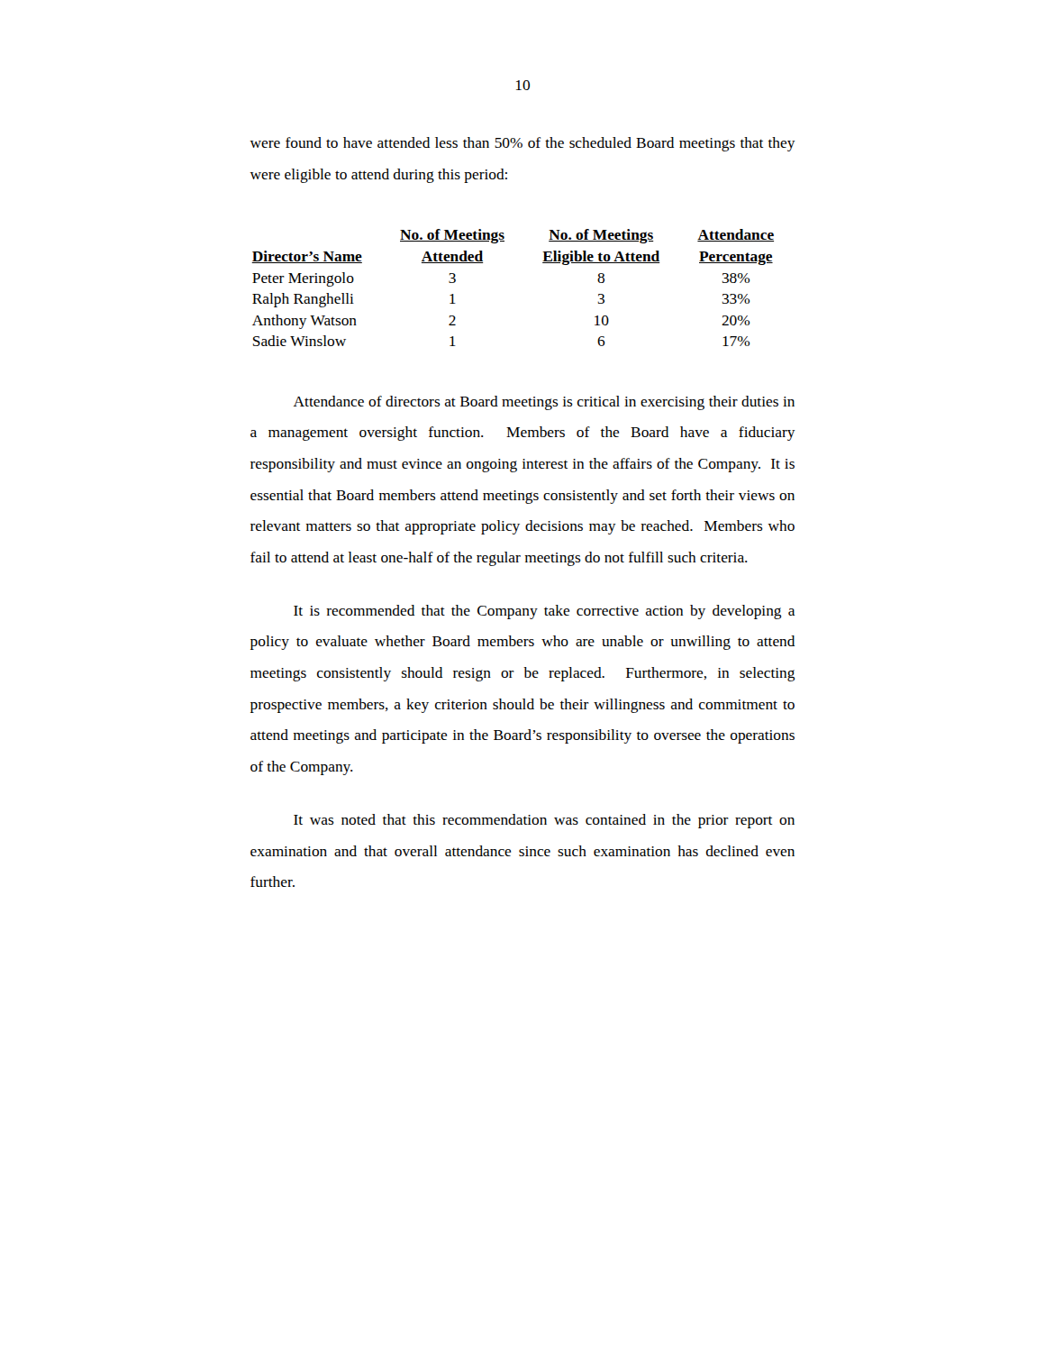10
were found to have attended less than 50% of the scheduled Board meetings that they were eligible to attend during this period:
| Director’s Name | No. of Meetings Attended | No. of Meetings Eligible to Attend | Attendance Percentage |
| --- | --- | --- | --- |
| Peter Meringolo | 3 | 8 | 38% |
| Ralph Ranghelli | 1 | 3 | 33% |
| Anthony Watson | 2 | 10 | 20% |
| Sadie Winslow | 1 | 6 | 17% |
Attendance of directors at Board meetings is critical in exercising their duties in a management oversight function. Members of the Board have a fiduciary responsibility and must evince an ongoing interest in the affairs of the Company. It is essential that Board members attend meetings consistently and set forth their views on relevant matters so that appropriate policy decisions may be reached. Members who fail to attend at least one-half of the regular meetings do not fulfill such criteria.
It is recommended that the Company take corrective action by developing a policy to evaluate whether Board members who are unable or unwilling to attend meetings consistently should resign or be replaced. Furthermore, in selecting prospective members, a key criterion should be their willingness and commitment to attend meetings and participate in the Board’s responsibility to oversee the operations of the Company.
It was noted that this recommendation was contained in the prior report on examination and that overall attendance since such examination has declined even further.